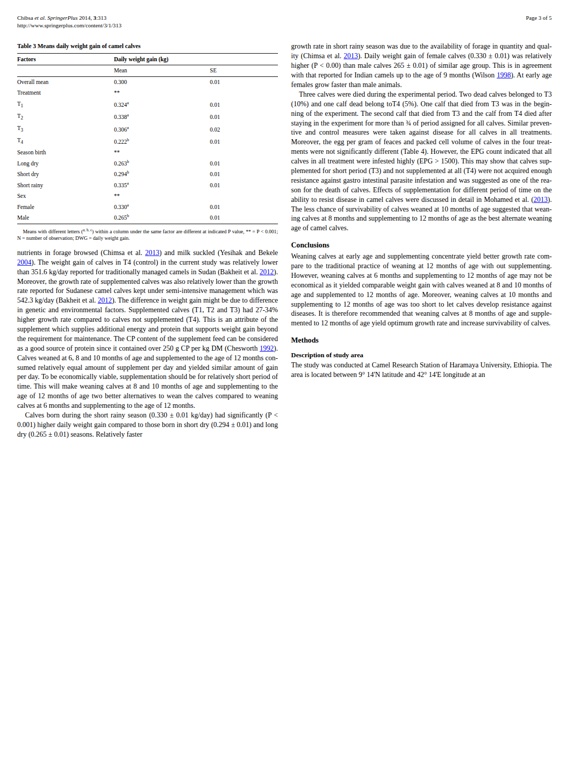Chibsa et al. SpringerPlus 2014, 3:313
http://www.springerplus.com/content/3/1/313
Page 3 of 5
Table 3 Means daily weight gain of camel calves
| Factors | Daily weight gain (kg) |
| --- | --- |
| | Mean | SE |
| Overall mean | 0.300 | 0.01 |
| Treatment | ** | |
| T 1 | 0.324 a | 0.01 |
| T 2 | 0.338 a | 0.01 |
| T 3 | 0.306 a | 0.02 |
| T 4 | 0.222 b | 0.01 |
| Season birth | ** | |
| Long dry | 0.263 b | 0.01 |
| Short dry | 0.294 b | 0.01 |
| Short rainy | 0.335 a | 0.01 |
| Sex | ** | |
| Female | 0.330 a | 0.01 |
| Male | 0.265 b | 0.01 |
Means with different letters (a, b, c) within a column under the same factor are different at indicated P value, ** = P < 0.001; N = number of observation; DWG = daily weight gain.
nutrients in forage browsed (Chimsa et al. 2013) and milk suckled (Yesihak and Bekele 2004). The weight gain of calves in T4 (control) in the current study was relatively lower than 351.6 kg/day reported for traditionally managed camels in Sudan (Bakheit et al. 2012). Moreover, the growth rate of supplemented calves was also relatively lower than the growth rate reported for Sudanese camel calves kept under semi-intensive management which was 542.3 kg/day (Bakheit et al. 2012). The difference in weight gain might be due to difference in genetic and environmental factors. Supplemented calves (T1, T2 and T3) had 27-34% higher growth rate compared to calves not supplemented (T4). This is an attribute of the supplement which supplies additional energy and protein that supports weight gain beyond the requirement for maintenance. The CP content of the supplement feed can be considered as a good source of protein since it contained over 250 g CP per kg DM (Chesworth 1992). Calves weaned at 6, 8 and 10 months of age and supplemented to the age of 12 months consumed relatively equal amount of supplement per day and yielded similar amount of gain per day. To be economically viable, supplementation should be for relatively short period of time. This will make weaning calves at 8 and 10 months of age and supplementing to the age of 12 months of age two better alternatives to wean the calves compared to weaning calves at 6 months and supplementing to the age of 12 months.
Calves born during the short rainy season (0.330 ± 0.01 kg/day) had significantly (P < 0.001) higher daily weight gain compared to those born in short dry (0.294 ± 0.01) and long dry (0.265 ± 0.01) seasons. Relatively faster
growth rate in short rainy season was due to the availability of forage in quantity and quality (Chimsa et al. 2013). Daily weight gain of female calves (0.330 ± 0.01) was relatively higher (P < 0.00) than male calves 265 ± 0.01) of similar age group. This is in agreement with that reported for Indian camels up to the age of 9 months (Wilson 1998). At early age females grow faster than male animals.
Three calves were died during the experimental period. Two dead calves belonged to T3 (10%) and one calf dead belong toT4 (5%). One calf that died from T3 was in the beginning of the experiment. The second calf that died from T3 and the calf from T4 died after staying in the experiment for more than ¾ of period assigned for all calves. Similar preventive and control measures were taken against disease for all calves in all treatments. Moreover, the egg per gram of feaces and packed cell volume of calves in the four treatments were not significantly different (Table 4). However, the EPG count indicated that all calves in all treatment were infested highly (EPG > 1500). This may show that calves supplemented for short period (T3) and not supplemented at all (T4) were not acquired enough resistance against gastro intestinal parasite infestation and was suggested as one of the reason for the death of calves. Effects of supplementation for different period of time on the ability to resist disease in camel calves were discussed in detail in Mohamed et al. (2013). The less chance of survivability of calves weaned at 10 months of age suggested that weaning calves at 8 months and supplementing to 12 months of age as the best alternate weaning age of camel calves.
Conclusions
Weaning calves at early age and supplementing concentrate yield better growth rate compare to the traditional practice of weaning at 12 months of age with out supplementing. However, weaning calves at 6 months and supplementing to 12 months of age may not be economical as it yielded comparable weight gain with calves weaned at 8 and 10 months of age and supplemented to 12 months of age. Moreover, weaning calves at 10 months and supplementing to 12 months of age was too short to let calves develop resistance against diseases. It is therefore recommended that weaning calves at 8 months of age and supplemented to 12 months of age yield optimum growth rate and increase survivability of calves.
Methods
Description of study area
The study was conducted at Camel Research Station of Haramaya University, Ethiopia. The area is located between 9° 14'N latitude and 42° 14'E longitude at an